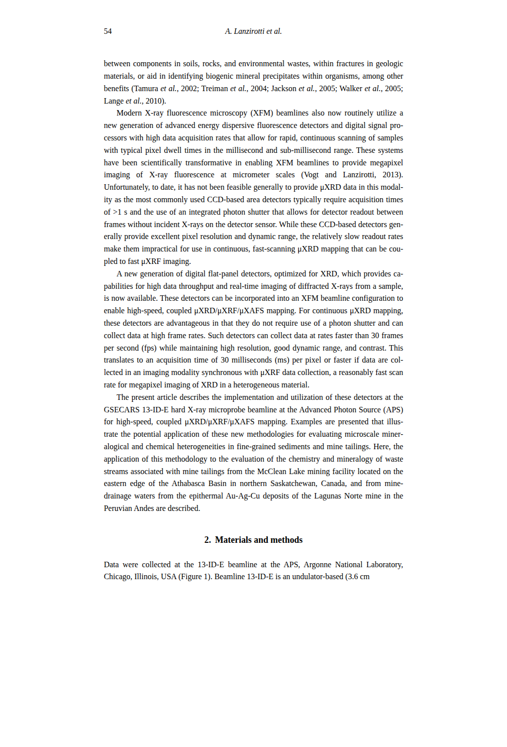54 A. Lanzirotti et al. 54
between components in soils, rocks, and environmental wastes, within fractures in geologic materials, or aid in identifying biogenic mineral precipitates within organisms, among other benefits (Tamura et al., 2002; Treiman et al., 2004; Jackson et al., 2005; Walker et al., 2005; Lange et al., 2010).
Modern X-ray fluorescence microscopy (XFM) beamlines also now routinely utilize a new generation of advanced energy dispersive fluorescence detectors and digital signal processors with high data acquisition rates that allow for rapid, continuous scanning of samples with typical pixel dwell times in the millisecond and sub-millisecond range. These systems have been scientifically transformative in enabling XFM beamlines to provide megapixel imaging of X-ray fluorescence at micrometer scales (Vogt and Lanzirotti, 2013). Unfortunately, to date, it has not been feasible generally to provide μXRD data in this modality as the most commonly used CCD-based area detectors typically require acquisition times of >1 s and the use of an integrated photon shutter that allows for detector readout between frames without incident X-rays on the detector sensor. While these CCD-based detectors generally provide excellent pixel resolution and dynamic range, the relatively slow readout rates make them impractical for use in continuous, fast-scanning μXRD mapping that can be coupled to fast μXRF imaging.
A new generation of digital flat-panel detectors, optimized for XRD, which provides capabilities for high data throughput and real-time imaging of diffracted X-rays from a sample, is now available. These detectors can be incorporated into an XFM beamline configuration to enable high-speed, coupled μXRD/μXRF/μXAFS mapping. For continuous μXRD mapping, these detectors are advantageous in that they do not require use of a photon shutter and can collect data at high frame rates. Such detectors can collect data at rates faster than 30 frames per second (fps) while maintaining high resolution, good dynamic range, and contrast. This translates to an acquisition time of 30 milliseconds (ms) per pixel or faster if data are collected in an imaging modality synchronous with μXRF data collection, a reasonably fast scan rate for megapixel imaging of XRD in a heterogeneous material.
The present article describes the implementation and utilization of these detectors at the GSECARS 13-ID-E hard X-ray microprobe beamline at the Advanced Photon Source (APS) for high-speed, coupled μXRD/μXRF/μXAFS mapping. Examples are presented that illustrate the potential application of these new methodologies for evaluating microscale mineralogical and chemical heterogeneities in fine-grained sediments and mine tailings. Here, the application of this methodology to the evaluation of the chemistry and mineralogy of waste streams associated with mine tailings from the McClean Lake mining facility located on the eastern edge of the Athabasca Basin in northern Saskatchewan, Canada, and from mine-drainage waters from the epithermal Au-Ag-Cu deposits of the Lagunas Norte mine in the Peruvian Andes are described.
2. Materials and methods
Data were collected at the 13-ID-E beamline at the APS, Argonne National Laboratory, Chicago, Illinois, USA (Figure 1). Beamline 13-ID-E is an undulator-based (3.6 cm